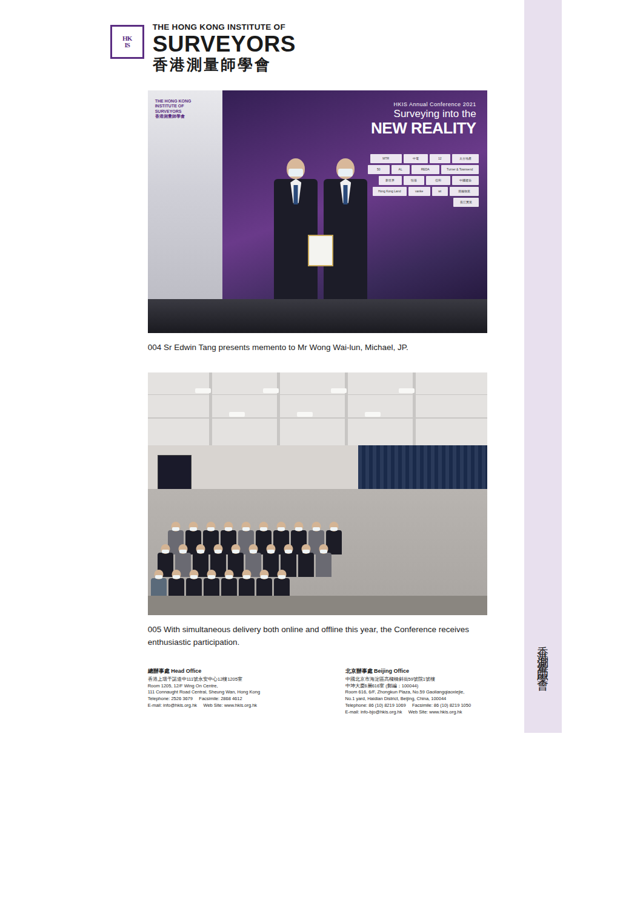HK
IS
THE HONG KONG INSTITUTE OF
SURVEYORS
香港測量師學會
THE HONG KONG
INSTITUTE OF
SURVEYORS
香港測量師學會
HKIS Annual Conference 2021
Surveying into the
NEW REALITY
MTR
中電
12
太古地產
50
AL
REDA
Turner & Townsend
新世界
恒基
信和
中國建築
Hong Kong Land
vanke
wt
港鐵物業
長江實業
004 Sr Edwin Tang presents memento to Mr Wong Wai-lun, Michael, JP.
005 With simultaneous delivery both online and offline this year, the Conference receives enthusiastic participation.
總辦事處 Head Office
香港上環干諾道中111號永安中心12樓1205室
Room 1205, 12/F Wing On Centre,
111 Connaught Road Central, Sheung Wan, Hong Kong
Telephone: 2526 3679 Facsimile: 2868 4612
E-mail: info@hkis.org.hk Web Site: www.hkis.org.hk
北京辦事處 Beijing Office
中國北京市海淀區高樑橋斜街59號院1號樓
中坤大廈6層616室 (郵編：100044)
Room 616, 6/F, Zhongkun Plaza, No.59 Gaoliangqiaoxiejie,
No.1 yard, Haidian District, Beijing, China, 100044
Telephone: 86 (10) 8219 1069 Facsimile: 86 (10) 8219 1050
E-mail: info-bjo@hkis.org.hk Web Site: www.hkis.org.hk
香港測量師學會